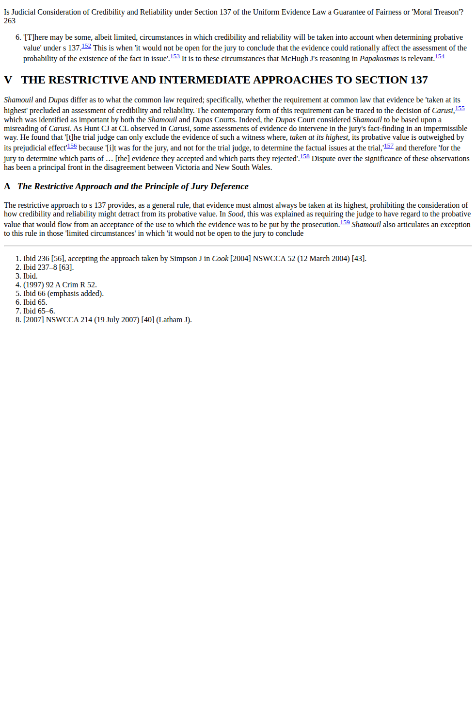Is Judicial Consideration of Credibility and Reliability under Section 137 of the Uniform Evidence Law a Guarantee of Fairness or 'Moral Treason'? 263
'[T]here may be some, albeit limited, circumstances in which credibility and reliability will be taken into account when determining probative value' under s 137.152 This is when 'it would not be open for the jury to conclude that the evidence could rationally affect the assessment of the probability of the existence of the fact in issue'.153 It is to these circumstances that McHugh J's reasoning in Papakosmas is relevant.154
V THE RESTRICTIVE AND INTERMEDIATE APPROACHES TO SECTION 137
Shamouil and Dupas differ as to what the common law required; specifically, whether the requirement at common law that evidence be 'taken at its highest' precluded an assessment of credibility and reliability. The contemporary form of this requirement can be traced to the decision of Carusi,155 which was identified as important by both the Shamouil and Dupas Courts. Indeed, the Dupas Court considered Shamouil to be based upon a misreading of Carusi. As Hunt CJ at CL observed in Carusi, some assessments of evidence do intervene in the jury's fact-finding in an impermissible way. He found that '[t]he trial judge can only exclude the evidence of such a witness where, taken at its highest, its probative value is outweighed by its prejudicial effect'156 because '[i]t was for the jury, and not for the trial judge, to determine the factual issues at the trial,'157 and therefore 'for the jury to determine which parts of … [the] evidence they accepted and which parts they rejected'.158 Dispute over the significance of these observations has been a principal front in the disagreement between Victoria and New South Wales.
A The Restrictive Approach and the Principle of Jury Deference
The restrictive approach to s 137 provides, as a general rule, that evidence must almost always be taken at its highest, prohibiting the consideration of how credibility and reliability might detract from its probative value. In Sood, this was explained as requiring the judge to have regard to the probative value that would flow from an acceptance of the use to which the evidence was to be put by the prosecution.159 Shamouil also articulates an exception to this rule in those 'limited circumstances' in which 'it would not be open to the jury to conclude
Ibid 236 [56], accepting the approach taken by Simpson J in Cook [2004] NSWCCA 52 (12 March 2004) [43].
Ibid 237–8 [63].
Ibid.
(1997) 92 A Crim R 52.
Ibid 66 (emphasis added).
Ibid 65.
Ibid 65–6.
[2007] NSWCCA 214 (19 July 2007) [40] (Latham J).